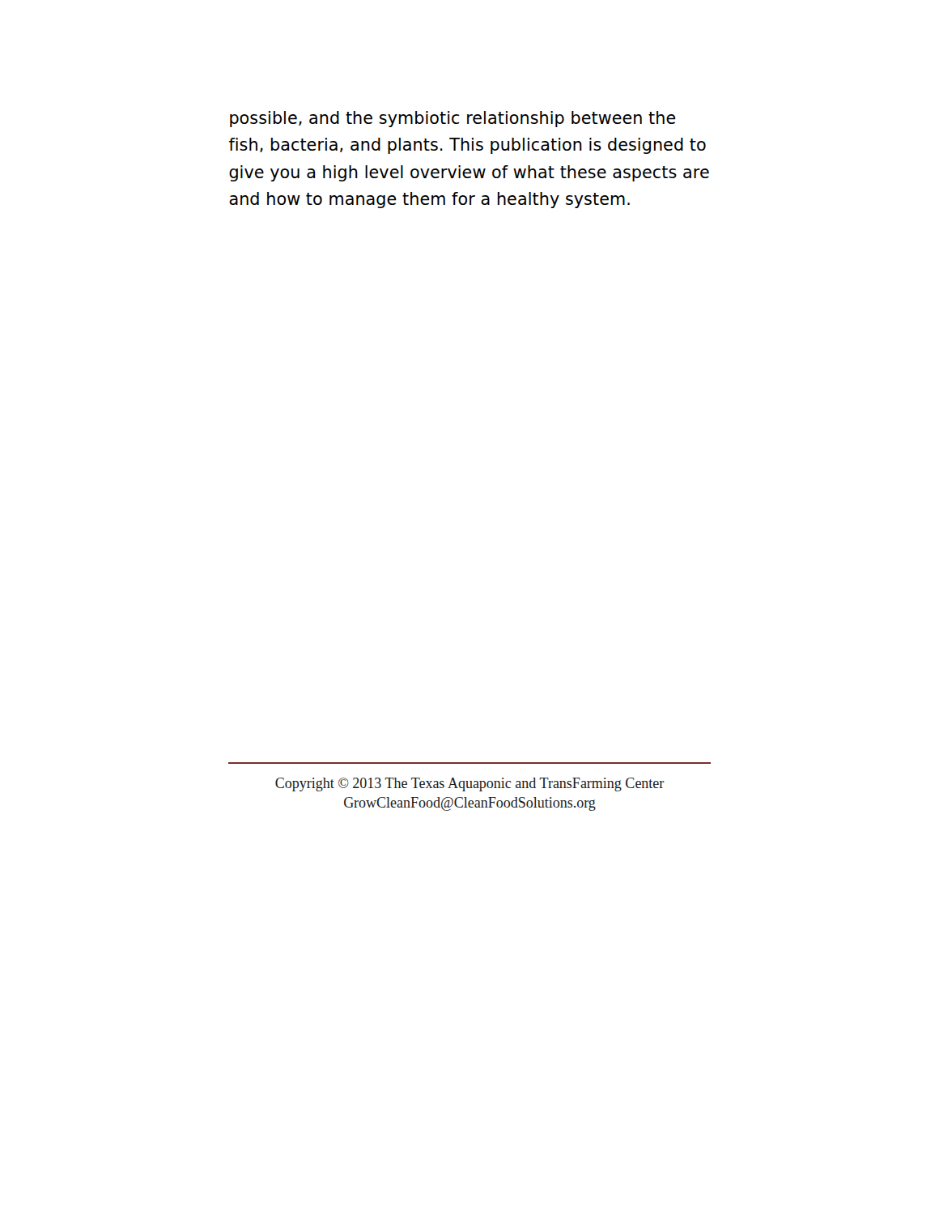possible, and the symbiotic relationship between the fish, bacteria, and plants. This publication is designed to give you a high level overview of what these aspects are and how to manage them for a healthy system.
Copyright © 2013 The Texas Aquaponic and TransFarming Center GrowCleanFood@CleanFoodSolutions.org